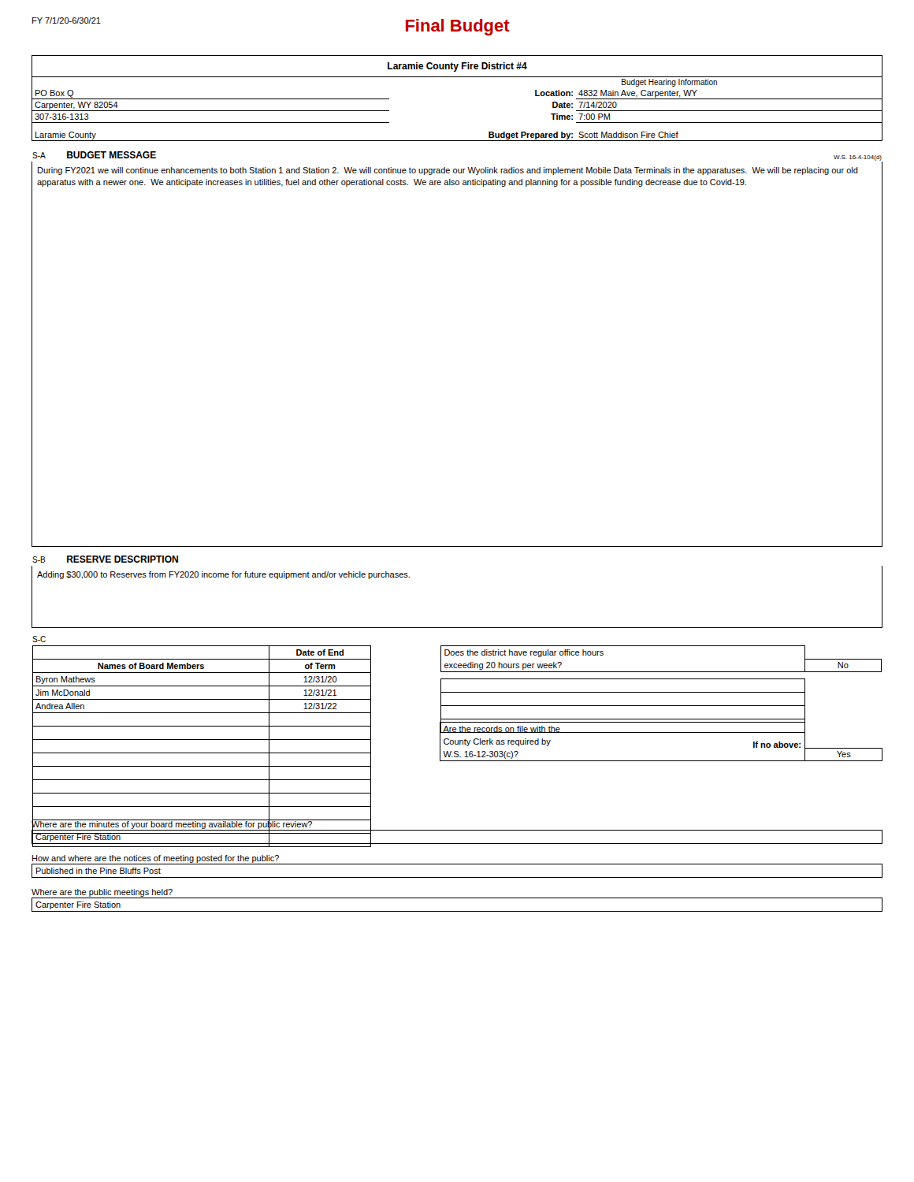FY 7/1/20-6/30/21
Final Budget
| Laramie County Fire District #4 |
| | Budget Hearing Information |
| PO Box Q | | Location: | 4832 Main Ave, Carpenter, WY |
| Carpenter, WY 82054 | | Date: | 7/14/2020 |
| 307-316-1313 | | Time: | 7:00 PM |
| Laramie County | | Budget Prepared by: | Scott Maddison Fire Chief |
| S-A | BUDGET MESSAGE | W.S. 16-4-104(d) |
| During FY2021 we will continue enhancements to both Station 1 and Station 2. We will continue to upgrade our Wyolink radios and implement Mobile Data Terminals in the apparatuses. We will be replacing our old apparatus with a newer one. We anticipate increases in utilities, fuel and other operational costs. We are also anticipating and planning for a possible funding decrease due to Covid-19. |
| S-B | RESERVE DESCRIPTION |
| Adding $30,000 to Reserves from FY2020 income for future equipment and/or vehicle purchases. |
| S-C |
| / / Date of End / / --- / --- / / Names of Board Members / of Term / / Byron Mathews / 12/31/20 / / Jim McDonald / 12/31/21 / / Andrea Allen / 12/31/22 / | | / Does the district have regular office hours / / / exceeding 20 hours per week? / No / / If no above: / / |
| Are the records on file with the | |
| County Clerk as required by | |
| W.S. 16-12-303(c)? | Yes |
Where are the minutes of your board meeting available for public review?
Carpenter Fire Station
How and where are the notices of meeting posted for the public?
Published in the Pine Bluffs Post
Where are the public meetings held?
Carpenter Fire Station